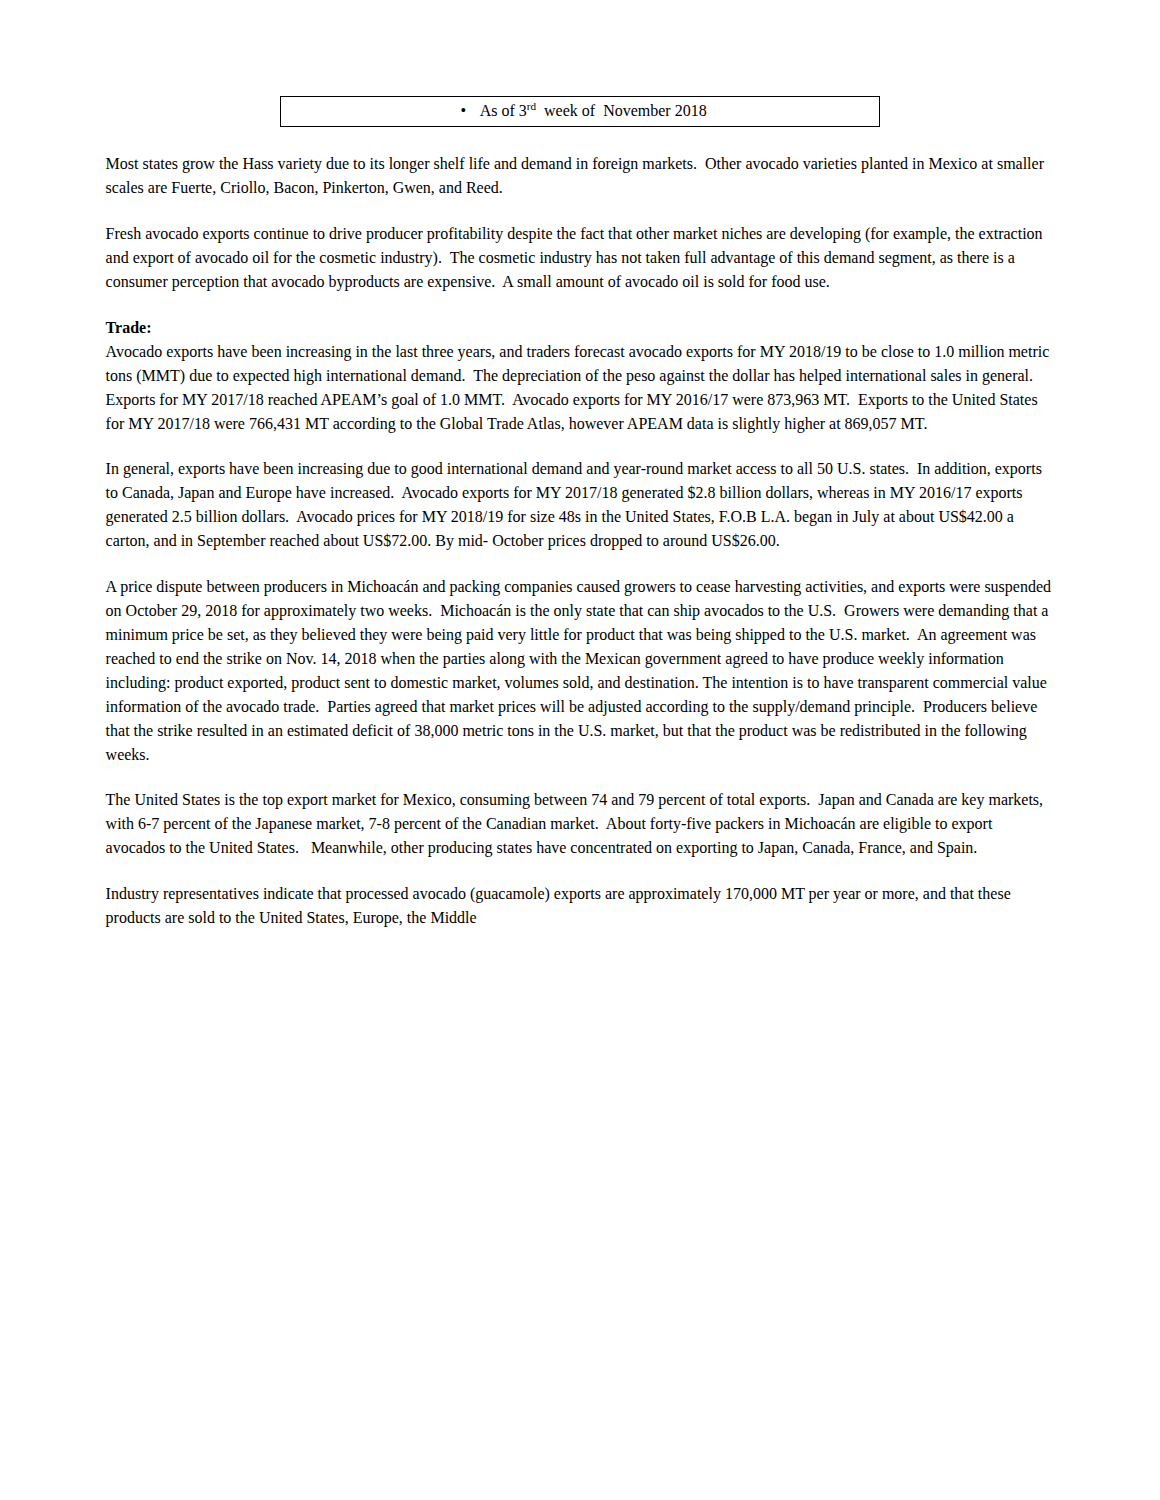•As of 3rd week of November 2018
Most states grow the Hass variety due to its longer shelf life and demand in foreign markets. Other avocado varieties planted in Mexico at smaller scales are Fuerte, Criollo, Bacon, Pinkerton, Gwen, and Reed.
Fresh avocado exports continue to drive producer profitability despite the fact that other market niches are developing (for example, the extraction and export of avocado oil for the cosmetic industry). The cosmetic industry has not taken full advantage of this demand segment, as there is a consumer perception that avocado byproducts are expensive. A small amount of avocado oil is sold for food use.
Trade:
Avocado exports have been increasing in the last three years, and traders forecast avocado exports for MY 2018/19 to be close to 1.0 million metric tons (MMT) due to expected high international demand. The depreciation of the peso against the dollar has helped international sales in general. Exports for MY 2017/18 reached APEAM’s goal of 1.0 MMT. Avocado exports for MY 2016/17 were 873,963 MT. Exports to the United States for MY 2017/18 were 766,431 MT according to the Global Trade Atlas, however APEAM data is slightly higher at 869,057 MT.
In general, exports have been increasing due to good international demand and year-round market access to all 50 U.S. states. In addition, exports to Canada, Japan and Europe have increased. Avocado exports for MY 2017/18 generated $2.8 billion dollars, whereas in MY 2016/17 exports generated 2.5 billion dollars. Avocado prices for MY 2018/19 for size 48s in the United States, F.O.B L.A. began in July at about US$42.00 a carton, and in September reached about US$72.00. By mid- October prices dropped to around US$26.00.
A price dispute between producers in Michoacán and packing companies caused growers to cease harvesting activities, and exports were suspended on October 29, 2018 for approximately two weeks. Michoacán is the only state that can ship avocados to the U.S. Growers were demanding that a minimum price be set, as they believed they were being paid very little for product that was being shipped to the U.S. market. An agreement was reached to end the strike on Nov. 14, 2018 when the parties along with the Mexican government agreed to have produce weekly information including: product exported, product sent to domestic market, volumes sold, and destination. The intention is to have transparent commercial value information of the avocado trade. Parties agreed that market prices will be adjusted according to the supply/demand principle. Producers believe that the strike resulted in an estimated deficit of 38,000 metric tons in the U.S. market, but that the product was be redistributed in the following weeks.
The United States is the top export market for Mexico, consuming between 74 and 79 percent of total exports. Japan and Canada are key markets, with 6-7 percent of the Japanese market, 7-8 percent of the Canadian market. About forty-five packers in Michoacán are eligible to export avocados to the United States. Meanwhile, other producing states have concentrated on exporting to Japan, Canada, France, and Spain.
Industry representatives indicate that processed avocado (guacamole) exports are approximately 170,000 MT per year or more, and that these products are sold to the United States, Europe, the Middle